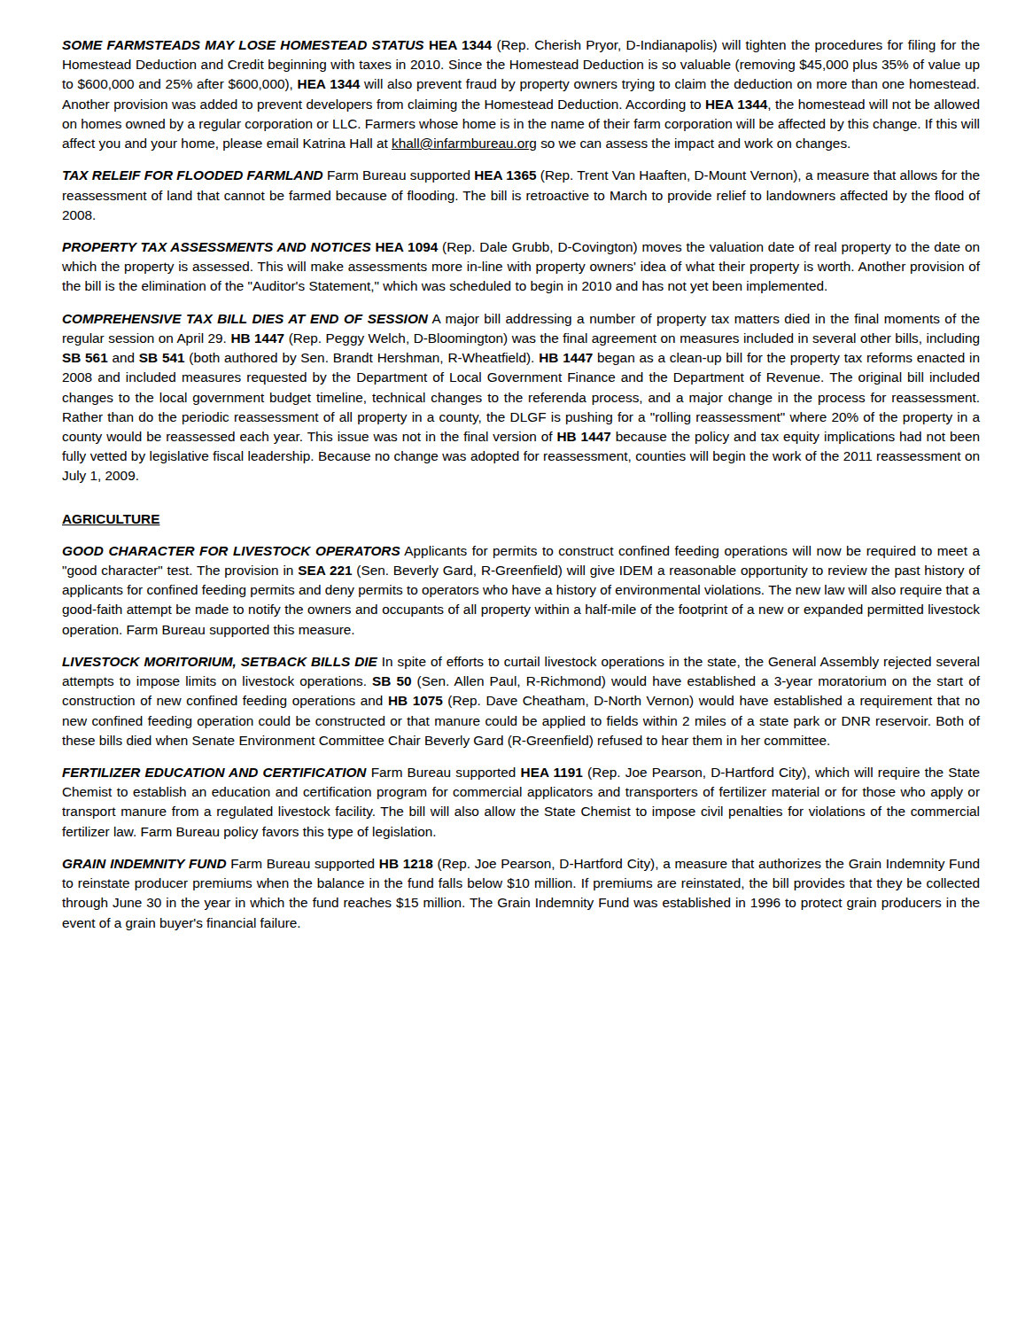SOME FARMSTEADS MAY LOSE HOMESTEAD STATUS HEA 1344 (Rep. Cherish Pryor, D-Indianapolis) will tighten the procedures for filing for the Homestead Deduction and Credit beginning with taxes in 2010. Since the Homestead Deduction is so valuable (removing $45,000 plus 35% of value up to $600,000 and 25% after $600,000), HEA 1344 will also prevent fraud by property owners trying to claim the deduction on more than one homestead. Another provision was added to prevent developers from claiming the Homestead Deduction. According to HEA 1344, the homestead will not be allowed on homes owned by a regular corporation or LLC. Farmers whose home is in the name of their farm corporation will be affected by this change. If this will affect you and your home, please email Katrina Hall at khall@infarmbureau.org so we can assess the impact and work on changes.
TAX RELEIF FOR FLOODED FARMLAND Farm Bureau supported HEA 1365 (Rep. Trent Van Haaften, D-Mount Vernon), a measure that allows for the reassessment of land that cannot be farmed because of flooding. The bill is retroactive to March to provide relief to landowners affected by the flood of 2008.
PROPERTY TAX ASSESSMENTS AND NOTICES HEA 1094 (Rep. Dale Grubb, D-Covington) moves the valuation date of real property to the date on which the property is assessed. This will make assessments more in-line with property owners' idea of what their property is worth. Another provision of the bill is the elimination of the "Auditor's Statement," which was scheduled to begin in 2010 and has not yet been implemented.
COMPREHENSIVE TAX BILL DIES AT END OF SESSION A major bill addressing a number of property tax matters died in the final moments of the regular session on April 29. HB 1447 (Rep. Peggy Welch, D-Bloomington) was the final agreement on measures included in several other bills, including SB 561 and SB 541 (both authored by Sen. Brandt Hershman, R-Wheatfield). HB 1447 began as a clean-up bill for the property tax reforms enacted in 2008 and included measures requested by the Department of Local Government Finance and the Department of Revenue. The original bill included changes to the local government budget timeline, technical changes to the referenda process, and a major change in the process for reassessment. Rather than do the periodic reassessment of all property in a county, the DLGF is pushing for a "rolling reassessment" where 20% of the property in a county would be reassessed each year. This issue was not in the final version of HB 1447 because the policy and tax equity implications had not been fully vetted by legislative fiscal leadership. Because no change was adopted for reassessment, counties will begin the work of the 2011 reassessment on July 1, 2009.
AGRICULTURE
GOOD CHARACTER FOR LIVESTOCK OPERATORS Applicants for permits to construct confined feeding operations will now be required to meet a "good character" test. The provision in SEA 221 (Sen. Beverly Gard, R-Greenfield) will give IDEM a reasonable opportunity to review the past history of applicants for confined feeding permits and deny permits to operators who have a history of environmental violations. The new law will also require that a good-faith attempt be made to notify the owners and occupants of all property within a half-mile of the footprint of a new or expanded permitted livestock operation. Farm Bureau supported this measure.
LIVESTOCK MORITORIUM, SETBACK BILLS DIE In spite of efforts to curtail livestock operations in the state, the General Assembly rejected several attempts to impose limits on livestock operations. SB 50 (Sen. Allen Paul, R-Richmond) would have established a 3-year moratorium on the start of construction of new confined feeding operations and HB 1075 (Rep. Dave Cheatham, D-North Vernon) would have established a requirement that no new confined feeding operation could be constructed or that manure could be applied to fields within 2 miles of a state park or DNR reservoir. Both of these bills died when Senate Environment Committee Chair Beverly Gard (R-Greenfield) refused to hear them in her committee.
FERTILIZER EDUCATION AND CERTIFICATION Farm Bureau supported HEA 1191 (Rep. Joe Pearson, D-Hartford City), which will require the State Chemist to establish an education and certification program for commercial applicators and transporters of fertilizer material or for those who apply or transport manure from a regulated livestock facility. The bill will also allow the State Chemist to impose civil penalties for violations of the commercial fertilizer law. Farm Bureau policy favors this type of legislation.
GRAIN INDEMNITY FUND Farm Bureau supported HB 1218 (Rep. Joe Pearson, D-Hartford City), a measure that authorizes the Grain Indemnity Fund to reinstate producer premiums when the balance in the fund falls below $10 million. If premiums are reinstated, the bill provides that they be collected through June 30 in the year in which the fund reaches $15 million. The Grain Indemnity Fund was established in 1996 to protect grain producers in the event of a grain buyer's financial failure.